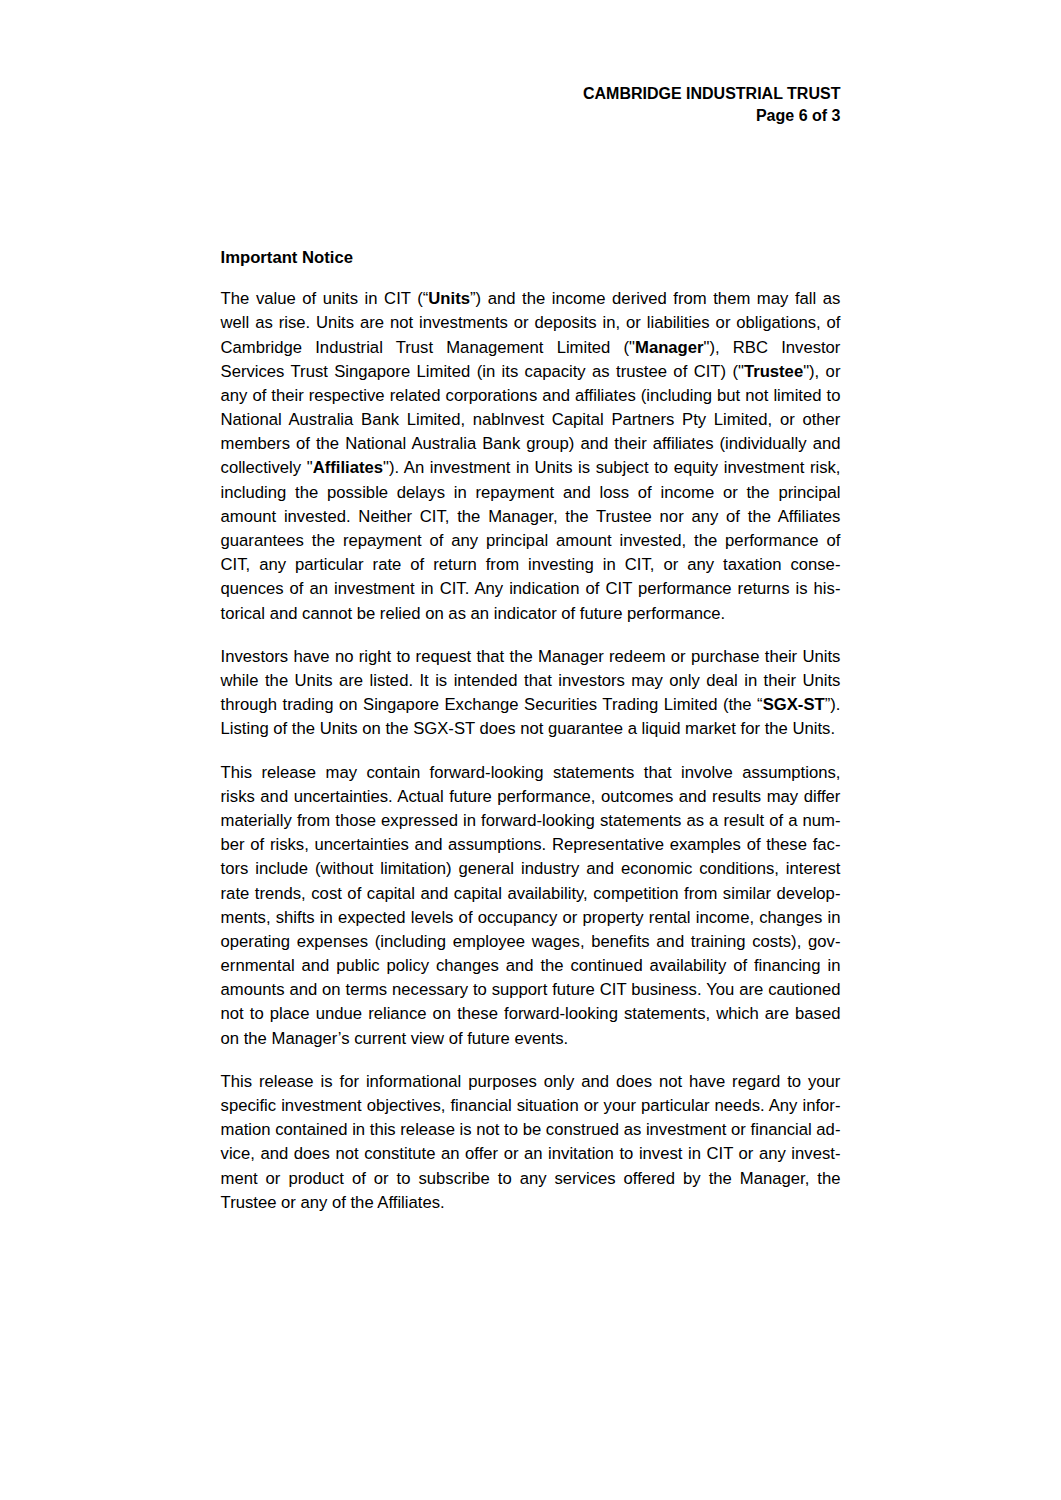CAMBRIDGE INDUSTRIAL TRUST Page 6 of 3
Important Notice
The value of units in CIT (“Units”) and the income derived from them may fall as well as rise. Units are not investments or deposits in, or liabilities or obligations, of Cambridge Industrial Trust Management Limited ("Manager"), RBC Investor Services Trust Singapore Limited (in its capacity as trustee of CIT) ("Trustee"), or any of their respective related corporations and affiliates (including but not limited to National Australia Bank Limited, nablnvest Capital Partners Pty Limited, or other members of the National Australia Bank group) and their affiliates (individually and collectively "Affiliates"). An investment in Units is subject to equity investment risk, including the possible delays in repayment and loss of income or the principal amount invested. Neither CIT, the Manager, the Trustee nor any of the Affiliates guarantees the repayment of any principal amount invested, the performance of CIT, any particular rate of return from investing in CIT, or any taxation consequences of an investment in CIT. Any indication of CIT performance returns is historical and cannot be relied on as an indicator of future performance.
Investors have no right to request that the Manager redeem or purchase their Units while the Units are listed. It is intended that investors may only deal in their Units through trading on Singapore Exchange Securities Trading Limited (the “SGX-ST”). Listing of the Units on the SGX-ST does not guarantee a liquid market for the Units.
This release may contain forward-looking statements that involve assumptions, risks and uncertainties. Actual future performance, outcomes and results may differ materially from those expressed in forward-looking statements as a result of a number of risks, uncertainties and assumptions. Representative examples of these factors include (without limitation) general industry and economic conditions, interest rate trends, cost of capital and capital availability, competition from similar developments, shifts in expected levels of occupancy or property rental income, changes in operating expenses (including employee wages, benefits and training costs), governmental and public policy changes and the continued availability of financing in amounts and on terms necessary to support future CIT business. You are cautioned not to place undue reliance on these forward-looking statements, which are based on the Manager’s current view of future events.
This release is for informational purposes only and does not have regard to your specific investment objectives, financial situation or your particular needs. Any information contained in this release is not to be construed as investment or financial advice, and does not constitute an offer or an invitation to invest in CIT or any investment or product of or to subscribe to any services offered by the Manager, the Trustee or any of the Affiliates.